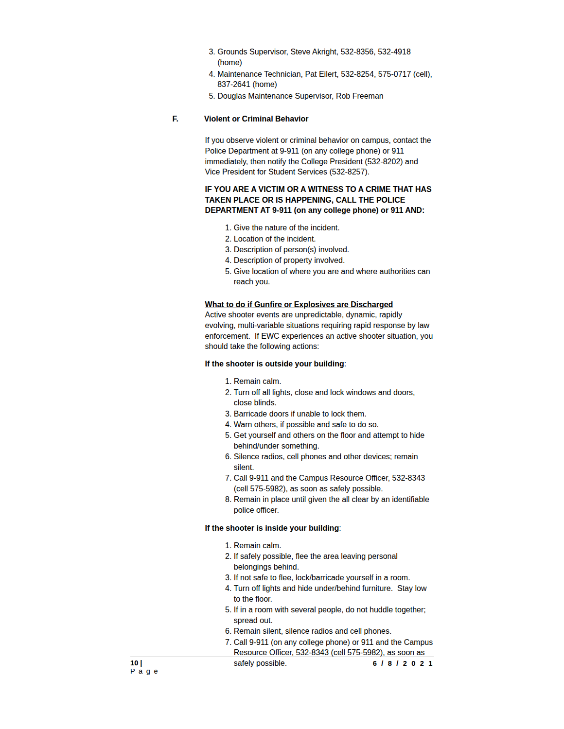Grounds Supervisor, Steve Akright, 532-8356, 532-4918 (home)
Maintenance Technician, Pat Eilert, 532-8254, 575-0717 (cell), 837-2641 (home)
Douglas Maintenance Supervisor, Rob Freeman
F. Violent or Criminal Behavior
If you observe violent or criminal behavior on campus, contact the Police Department at 9-911 (on any college phone) or 911 immediately, then notify the College President (532-8202) and Vice President for Student Services (532-8257).
IF YOU ARE A VICTIM OR A WITNESS TO A CRIME THAT HAS TAKEN PLACE OR IS HAPPENING, CALL THE POLICE DEPARTMENT AT 9-911 (on any college phone) or 911 AND:
Give the nature of the incident.
Location of the incident.
Description of person(s) involved.
Description of property involved.
Give location of where you are and where authorities can reach you.
What to do if Gunfire or Explosives are Discharged
Active shooter events are unpredictable, dynamic, rapidly evolving, multi-variable situations requiring rapid response by law enforcement. If EWC experiences an active shooter situation, you should take the following actions:
If the shooter is outside your building:
Remain calm.
Turn off all lights, close and lock windows and doors, close blinds.
Barricade doors if unable to lock them.
Warn others, if possible and safe to do so.
Get yourself and others on the floor and attempt to hide behind/under something.
Silence radios, cell phones and other devices; remain silent.
Call 9-911 and the Campus Resource Officer, 532-8343 (cell 575-5982), as soon as safely possible.
Remain in place until given the all clear by an identifiable police officer.
If the shooter is inside your building:
Remain calm.
If safely possible, flee the area leaving personal belongings behind.
If not safe to flee, lock/barricade yourself in a room.
Turn off lights and hide under/behind furniture. Stay low to the floor.
If in a room with several people, do not huddle together; spread out.
Remain silent, silence radios and cell phones.
Call 9-911 (on any college phone) or 911 and the Campus Resource Officer, 532-8343 (cell 575-5982), as soon as safely possible.
10 | P a g e
6 / 8 / 2 0 2 1